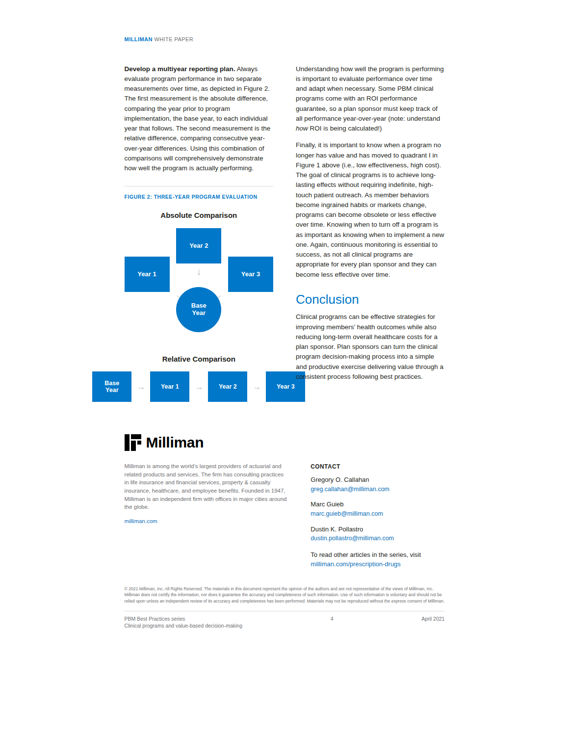MILLIMAN WHITE PAPER
Develop a multiyear reporting plan. Always evaluate program performance in two separate measurements over time, as depicted in Figure 2. The first measurement is the absolute difference, comparing the year prior to program implementation, the base year, to each individual year that follows. The second measurement is the relative difference, comparing consecutive year-over-year differences. Using this combination of comparisons will comprehensively demonstrate how well the program is actually performing.
FIGURE 2: THREE-YEAR PROGRAM EVALUATION
Absolute Comparison
Year 2
Year 1
Year 3
↓
→
←
Base
Year
Relative Comparison
Base
Year
→
Year 1
→
Year 2
→
Year 3
Understanding how well the program is performing is important to evaluate performance over time and adapt when necessary. Some PBM clinical programs come with an ROI performance guarantee, so a plan sponsor must keep track of all performance year-over-year (note: understand how ROI is being calculated!)
Finally, it is important to know when a program no longer has value and has moved to quadrant I in Figure 1 above (i.e., low effectiveness, high cost). The goal of clinical programs is to achieve long-lasting effects without requiring indefinite, high-touch patient outreach. As member behaviors become ingrained habits or markets change, programs can become obsolete or less effective over time. Knowing when to turn off a program is as important as knowing when to implement a new one. Again, continuous monitoring is essential to success, as not all clinical programs are appropriate for every plan sponsor and they can become less effective over time.
Conclusion
Clinical programs can be effective strategies for improving members’ health outcomes while also reducing long-term overall healthcare costs for a plan sponsor. Plan sponsors can turn the clinical program decision-making process into a simple and productive exercise delivering value through a consistent process following best practices.
Milliman
Milliman is among the world’s largest providers of actuarial and related products and services. The firm has consulting practices in life insurance and financial services, property & casualty insurance, healthcare, and employee benefits. Founded in 1947, Milliman is an independent firm with offices in major cities around the globe.
milliman.com
CONTACT
Gregory O. Callahan
greg.callahan@milliman.com
Marc Guieb
marc.guieb@milliman.com
Dustin K. Pollastro
dustin.pollastro@milliman.com
To read other articles in the series, visit
milliman.com/prescription-drugs
© 2021 Milliman, Inc. All Rights Reserved. The materials in this document represent the opinion of the authors and are not representative of the views of Milliman, Inc. Milliman does not certify the information, nor does it guarantee the accuracy and completeness of such information. Use of such information is voluntary and should not be relied upon unless an independent review of its accuracy and completeness has been performed. Materials may not be reproduced without the express consent of Milliman.
PBM Best Practices series
Clinical programs and value-based decision-making
4
April 2021